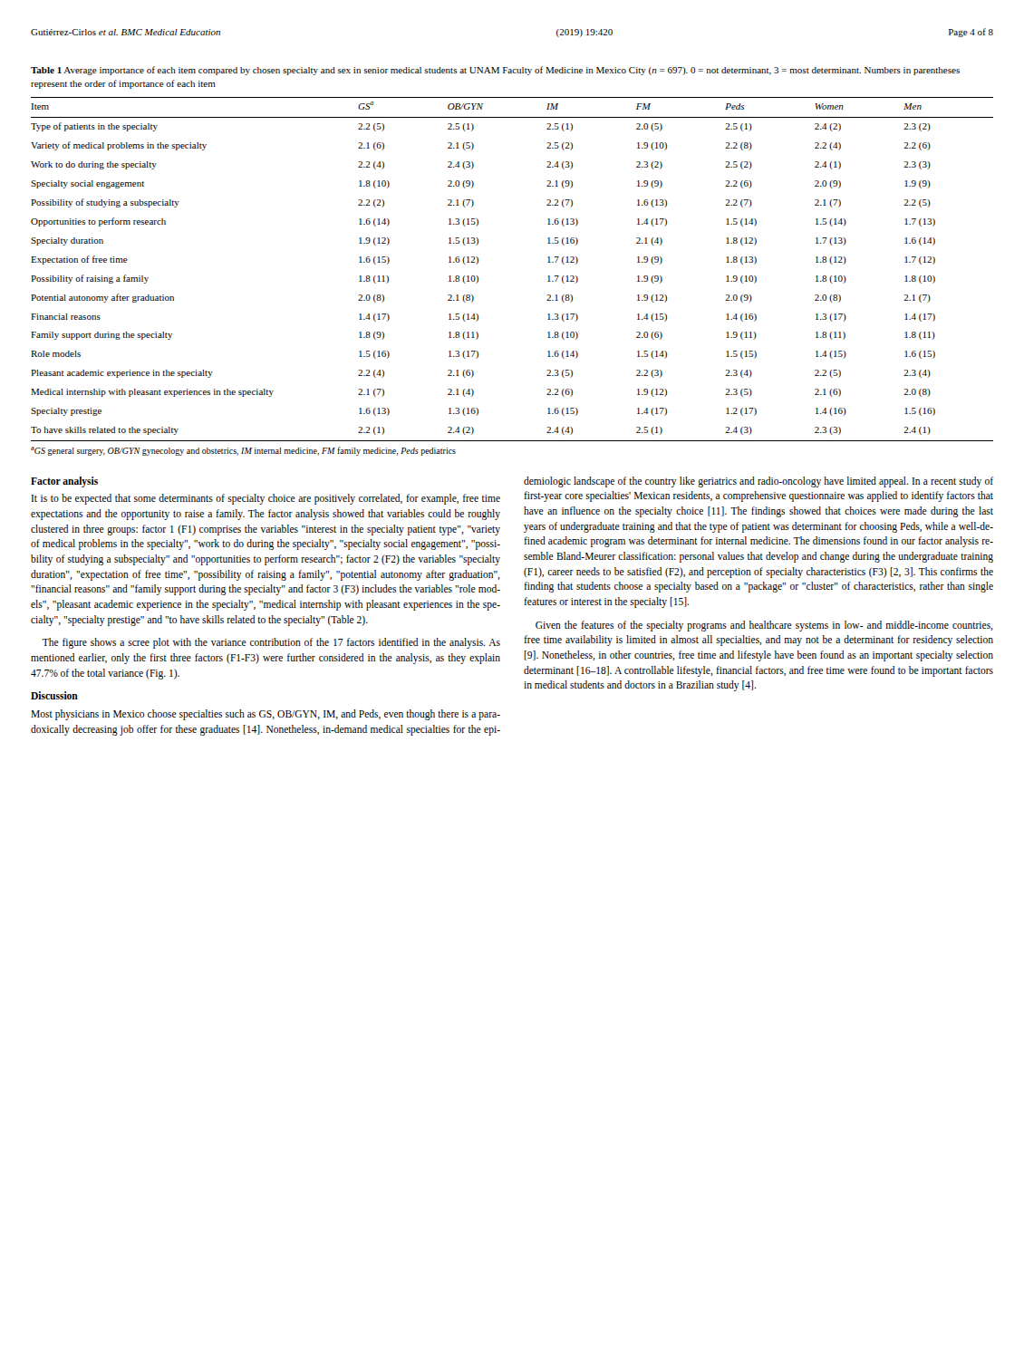Gutiérrez-Cirlos et al. BMC Medical Education
(2019) 19:420
Page 4 of 8
Table 1 Average importance of each item compared by chosen specialty and sex in senior medical students at UNAM Faculty of Medicine in Mexico City (n = 697). 0 = not determinant, 3 = most determinant. Numbers in parentheses represent the order of importance of each item
| Item | GS a | OB/GYN | IM | FM | Peds | Women | Men |
| --- | --- | --- | --- | --- | --- | --- | --- |
| Type of patients in the specialty | 2.2 (5) | 2.5 (1) | 2.5 (1) | 2.0 (5) | 2.5 (1) | 2.4 (2) | 2.3 (2) |
| Variety of medical problems in the specialty | 2.1 (6) | 2.1 (5) | 2.5 (2) | 1.9 (10) | 2.2 (8) | 2.2 (4) | 2.2 (6) |
| Work to do during the specialty | 2.2 (4) | 2.4 (3) | 2.4 (3) | 2.3 (2) | 2.5 (2) | 2.4 (1) | 2.3 (3) |
| Specialty social engagement | 1.8 (10) | 2.0 (9) | 2.1 (9) | 1.9 (9) | 2.2 (6) | 2.0 (9) | 1.9 (9) |
| Possibility of studying a subspecialty | 2.2 (2) | 2.1 (7) | 2.2 (7) | 1.6 (13) | 2.2 (7) | 2.1 (7) | 2.2 (5) |
| Opportunities to perform research | 1.6 (14) | 1.3 (15) | 1.6 (13) | 1.4 (17) | 1.5 (14) | 1.5 (14) | 1.7 (13) |
| Specialty duration | 1.9 (12) | 1.5 (13) | 1.5 (16) | 2.1 (4) | 1.8 (12) | 1.7 (13) | 1.6 (14) |
| Expectation of free time | 1.6 (15) | 1.6 (12) | 1.7 (12) | 1.9 (9) | 1.8 (13) | 1.8 (12) | 1.7 (12) |
| Possibility of raising a family | 1.8 (11) | 1.8 (10) | 1.7 (12) | 1.9 (9) | 1.9 (10) | 1.8 (10) | 1.8 (10) |
| Potential autonomy after graduation | 2.0 (8) | 2.1 (8) | 2.1 (8) | 1.9 (12) | 2.0 (9) | 2.0 (8) | 2.1 (7) |
| Financial reasons | 1.4 (17) | 1.5 (14) | 1.3 (17) | 1.4 (15) | 1.4 (16) | 1.3 (17) | 1.4 (17) |
| Family support during the specialty | 1.8 (9) | 1.8 (11) | 1.8 (10) | 2.0 (6) | 1.9 (11) | 1.8 (11) | 1.8 (11) |
| Role models | 1.5 (16) | 1.3 (17) | 1.6 (14) | 1.5 (14) | 1.5 (15) | 1.4 (15) | 1.6 (15) |
| Pleasant academic experience in the specialty | 2.2 (4) | 2.1 (6) | 2.3 (5) | 2.2 (3) | 2.3 (4) | 2.2 (5) | 2.3 (4) |
| Medical internship with pleasant experiences in the specialty | 2.1 (7) | 2.1 (4) | 2.2 (6) | 1.9 (12) | 2.3 (5) | 2.1 (6) | 2.0 (8) |
| Specialty prestige | 1.6 (13) | 1.3 (16) | 1.6 (15) | 1.4 (17) | 1.2 (17) | 1.4 (16) | 1.5 (16) |
| To have skills related to the specialty | 2.2 (1) | 2.4 (2) | 2.4 (4) | 2.5 (1) | 2.4 (3) | 2.3 (3) | 2.4 (1) |
aGS general surgery, OB/GYN gynecology and obstetrics, IM internal medicine, FM family medicine, Peds pediatrics
Factor analysis
It is to be expected that some determinants of specialty choice are positively correlated, for example, free time expectations and the opportunity to raise a family. The factor analysis showed that variables could be roughly clustered in three groups: factor 1 (F1) comprises the variables "interest in the specialty patient type", "variety of medical problems in the specialty", "work to do during the specialty", "specialty social engagement", "possibility of studying a subspecialty" and "opportunities to perform research"; factor 2 (F2) the variables "specialty duration", "expectation of free time", "possibility of raising a family", "potential autonomy after graduation", "financial reasons" and "family support during the specialty" and factor 3 (F3) includes the variables "role models", "pleasant academic experience in the specialty", "medical internship with pleasant experiences in the specialty", "specialty prestige" and "to have skills related to the specialty" (Table 2).
The figure shows a scree plot with the variance contribution of the 17 factors identified in the analysis. As mentioned earlier, only the first three factors (F1-F3) were further considered in the analysis, as they explain 47.7% of the total variance (Fig. 1).
Discussion
Most physicians in Mexico choose specialties such as GS, OB/GYN, IM, and Peds, even though there is a paradoxically decreasing job offer for these graduates [14]. Nonetheless, in-demand medical specialties for the epidemiologic landscape of the country like geriatrics and radio-oncology have limited appeal. In a recent study of first-year core specialties' Mexican residents, a comprehensive questionnaire was applied to identify factors that have an influence on the specialty choice [11]. The findings showed that choices were made during the last years of undergraduate training and that the type of patient was determinant for choosing Peds, while a well-defined academic program was determinant for internal medicine. The dimensions found in our factor analysis resemble Bland-Meurer classification: personal values that develop and change during the undergraduate training (F1), career needs to be satisfied (F2), and perception of specialty characteristics (F3) [2, 3]. This confirms the finding that students choose a specialty based on a "package" or "cluster" of characteristics, rather than single features or interest in the specialty [15].
Given the features of the specialty programs and healthcare systems in low- and middle-income countries, free time availability is limited in almost all specialties, and may not be a determinant for residency selection [9]. Nonetheless, in other countries, free time and lifestyle have been found as an important specialty selection determinant [16–18]. A controllable lifestyle, financial factors, and free time were found to be important factors in medical students and doctors in a Brazilian study [4].